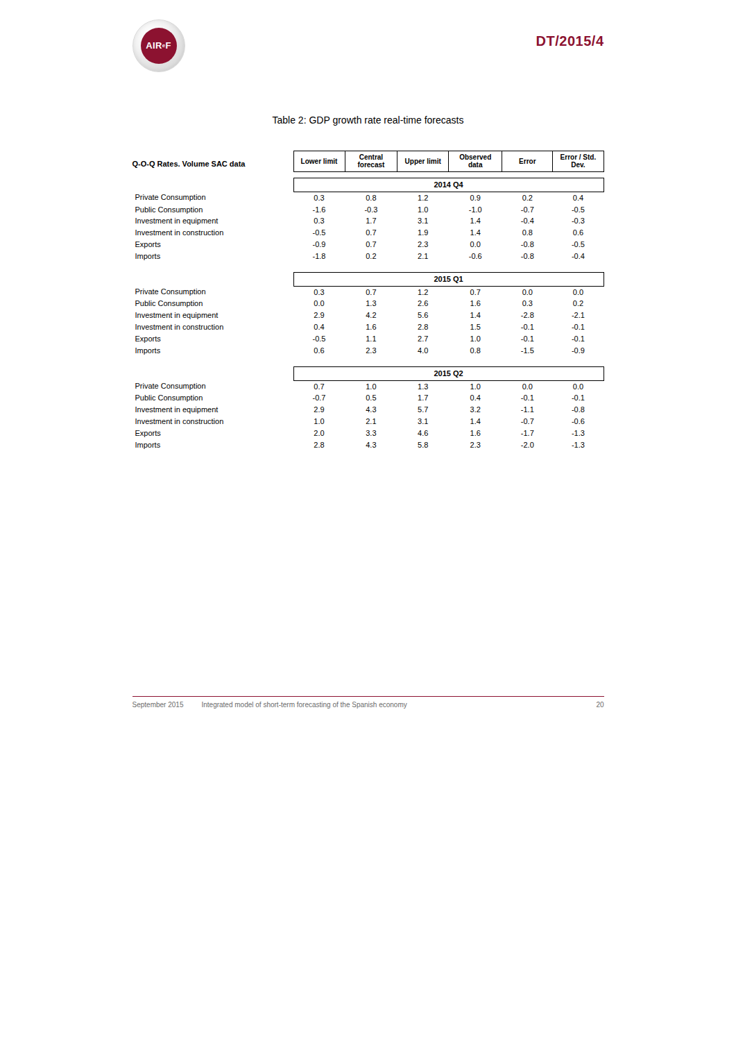AIReF
DT/2015/4
Table 2: GDP growth rate real-time forecasts
| Q-O-Q Rates. Volume SAC data | Lower limit | Central forecast | Upper limit | Observed data | Error | Error / Std. Dev. |
| --- | --- | --- | --- | --- | --- | --- |
| | 2014 Q4 |
| Private Consumption | 0.3 | 0.8 | 1.2 | 0.9 | 0.2 | 0.4 |
| Public Consumption | -1.6 | -0.3 | 1.0 | -1.0 | -0.7 | -0.5 |
| Investment in equipment | 0.3 | 1.7 | 3.1 | 1.4 | -0.4 | -0.3 |
| Investment in construction | -0.5 | 0.7 | 1.9 | 1.4 | 0.8 | 0.6 |
| Exports | -0.9 | 0.7 | 2.3 | 0.0 | -0.8 | -0.5 |
| Imports | -1.8 | 0.2 | 2.1 | -0.6 | -0.8 | -0.4 |
| | 2015 Q1 |
| Private Consumption | 0.3 | 0.7 | 1.2 | 0.7 | 0.0 | 0.0 |
| Public Consumption | 0.0 | 1.3 | 2.6 | 1.6 | 0.3 | 0.2 |
| Investment in equipment | 2.9 | 4.2 | 5.6 | 1.4 | -2.8 | -2.1 |
| Investment in construction | 0.4 | 1.6 | 2.8 | 1.5 | -0.1 | -0.1 |
| Exports | -0.5 | 1.1 | 2.7 | 1.0 | -0.1 | -0.1 |
| Imports | 0.6 | 2.3 | 4.0 | 0.8 | -1.5 | -0.9 |
| | 2015 Q2 |
| Private Consumption | 0.7 | 1.0 | 1.3 | 1.0 | 0.0 | 0.0 |
| Public Consumption | -0.7 | 0.5 | 1.7 | 0.4 | -0.1 | -0.1 |
| Investment in equipment | 2.9 | 4.3 | 5.7 | 3.2 | -1.1 | -0.8 |
| Investment in construction | 1.0 | 2.1 | 3.1 | 1.4 | -0.7 | -0.6 |
| Exports | 2.0 | 3.3 | 4.6 | 1.6 | -1.7 | -1.3 |
| Imports | 2.8 | 4.3 | 5.8 | 2.3 | -2.0 | -1.3 |
September 2015 Integrated model of short-term forecasting of the Spanish economy
20